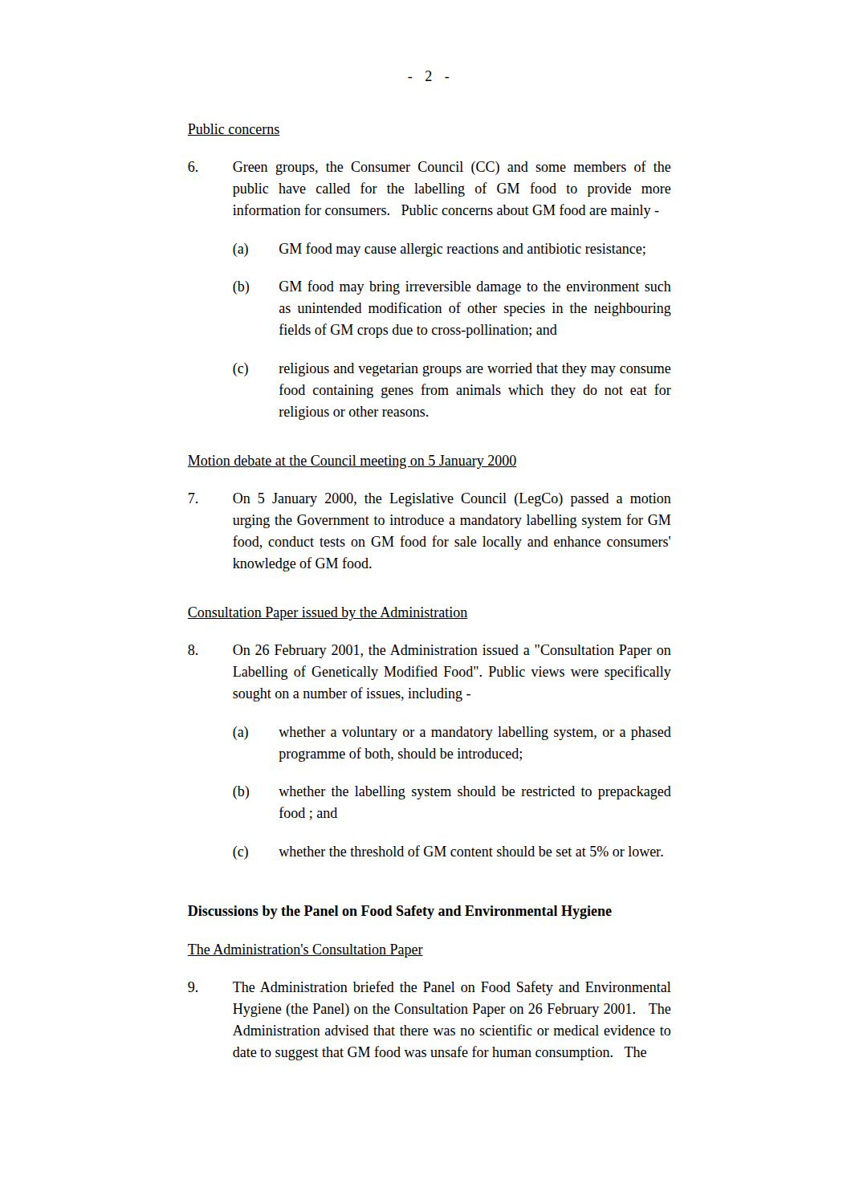- 2 -
Public concerns
6. Green groups, the Consumer Council (CC) and some members of the public have called for the labelling of GM food to provide more information for consumers. Public concerns about GM food are mainly -
(a) GM food may cause allergic reactions and antibiotic resistance;
(b) GM food may bring irreversible damage to the environment such as unintended modification of other species in the neighbouring fields of GM crops due to cross-pollination; and
(c) religious and vegetarian groups are worried that they may consume food containing genes from animals which they do not eat for religious or other reasons.
Motion debate at the Council meeting on 5 January 2000
7. On 5 January 2000, the Legislative Council (LegCo) passed a motion urging the Government to introduce a mandatory labelling system for GM food, conduct tests on GM food for sale locally and enhance consumers' knowledge of GM food.
Consultation Paper issued by the Administration
8. On 26 February 2001, the Administration issued a "Consultation Paper on Labelling of Genetically Modified Food". Public views were specifically sought on a number of issues, including -
(a) whether a voluntary or a mandatory labelling system, or a phased programme of both, should be introduced;
(b) whether the labelling system should be restricted to prepackaged food ; and
(c) whether the threshold of GM content should be set at 5% or lower.
Discussions by the Panel on Food Safety and Environmental Hygiene
The Administration's Consultation Paper
9. The Administration briefed the Panel on Food Safety and Environmental Hygiene (the Panel) on the Consultation Paper on 26 February 2001. The Administration advised that there was no scientific or medical evidence to date to suggest that GM food was unsafe for human consumption. The